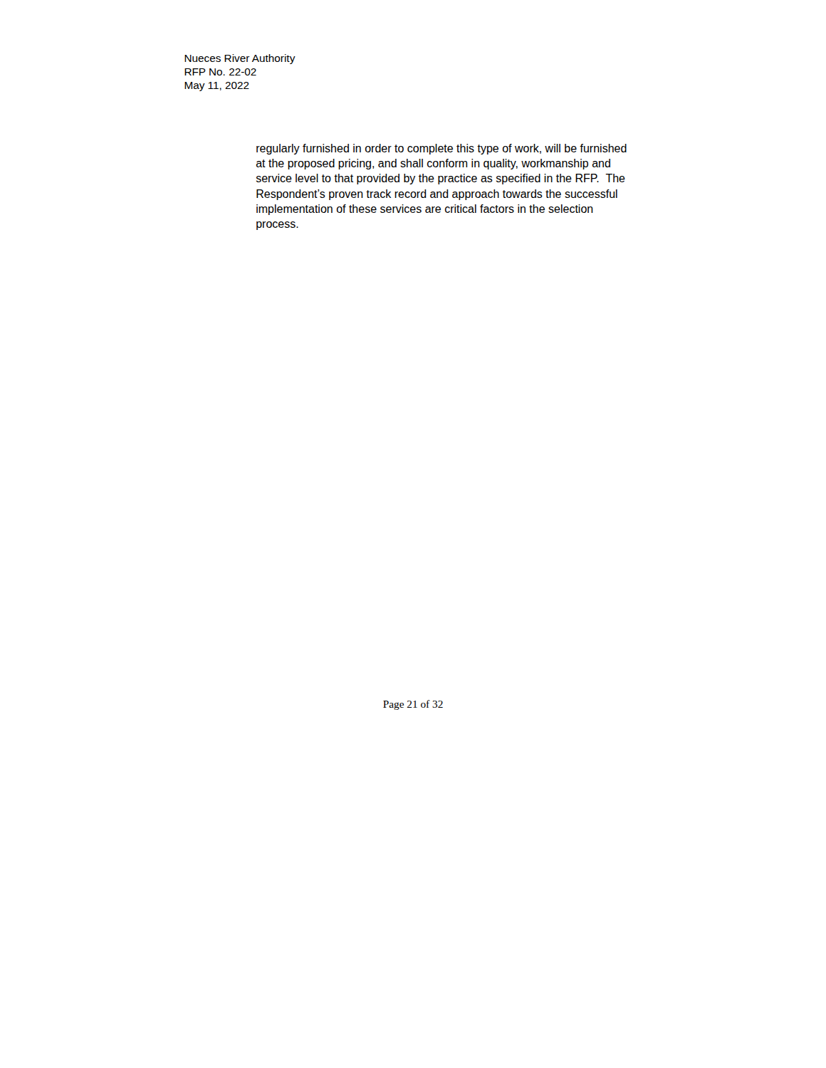Nueces River Authority
RFP No. 22-02
May 11, 2022
regularly furnished in order to complete this type of work, will be furnished at the proposed pricing, and shall conform in quality, workmanship and service level to that provided by the practice as specified in the RFP. The Respondent’s proven track record and approach towards the successful implementation of these services are critical factors in the selection process.
Page 21 of 32